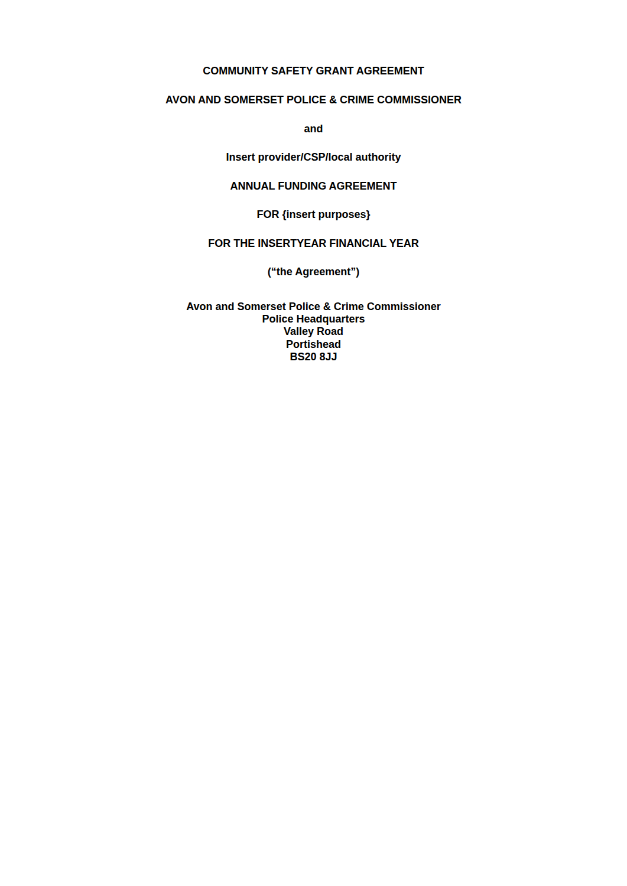COMMUNITY SAFETY GRANT AGREEMENT
AVON AND SOMERSET POLICE & CRIME COMMISSIONER
and
Insert provider/CSP/local authority
ANNUAL FUNDING AGREEMENT
FOR {insert purposes}
FOR THE INSERTYEAR FINANCIAL YEAR
(“the Agreement”)
Avon and Somerset Police & Crime Commissioner
Police Headquarters
Valley Road
Portishead
BS20 8JJ